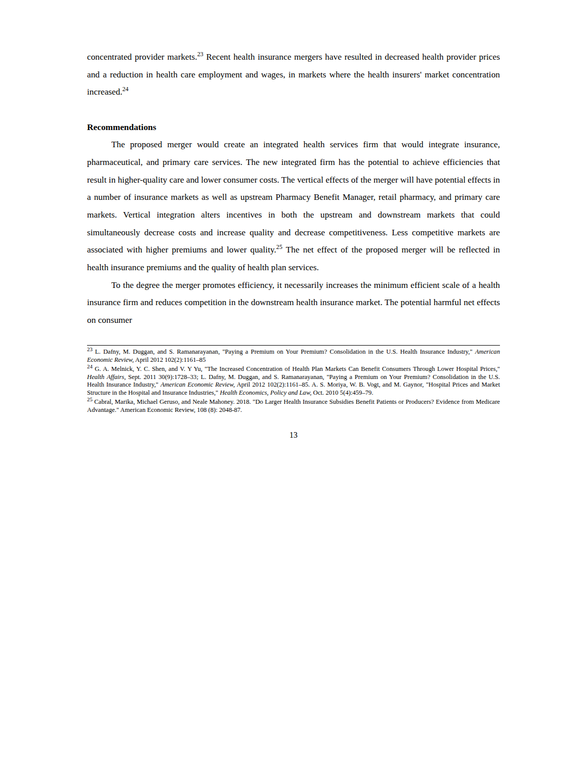concentrated provider markets.23 Recent health insurance mergers have resulted in decreased health provider prices and a reduction in health care employment and wages, in markets where the health insurers' market concentration increased.24
Recommendations
The proposed merger would create an integrated health services firm that would integrate insurance, pharmaceutical, and primary care services. The new integrated firm has the potential to achieve efficiencies that result in higher-quality care and lower consumer costs. The vertical effects of the merger will have potential effects in a number of insurance markets as well as upstream Pharmacy Benefit Manager, retail pharmacy, and primary care markets. Vertical integration alters incentives in both the upstream and downstream markets that could simultaneously decrease costs and increase quality and decrease competitiveness. Less competitive markets are associated with higher premiums and lower quality.25 The net effect of the proposed merger will be reflected in health insurance premiums and the quality of health plan services.
To the degree the merger promotes efficiency, it necessarily increases the minimum efficient scale of a health insurance firm and reduces competition in the downstream health insurance market. The potential harmful net effects on consumer
23 L. Dafny, M. Duggan, and S. Ramanarayanan, "Paying a Premium on Your Premium? Consolidation in the U.S. Health Insurance Industry," American Economic Review, April 2012 102(2):1161–85
24 G. A. Melnick, Y. C. Shen, and V. Y Yu, "The Increased Concentration of Health Plan Markets Can Benefit Consumers Through Lower Hospital Prices," Health Affairs, Sept. 2011 30(9):1728–33; L. Dafny, M. Duggan, and S. Ramanarayanan, "Paying a Premium on Your Premium? Consolidation in the U.S. Health Insurance Industry," American Economic Review, April 2012 102(2):1161–85. A. S. Moriya, W. B. Vogt, and M. Gaynor, "Hospital Prices and Market Structure in the Hospital and Insurance Industries," Health Economics, Policy and Law, Oct. 2010 5(4):459–79.
25 Cabral, Marika, Michael Geruso, and Neale Mahoney. 2018. "Do Larger Health Insurance Subsidies Benefit Patients or Producers? Evidence from Medicare Advantage." American Economic Review, 108 (8): 2048-87.
13